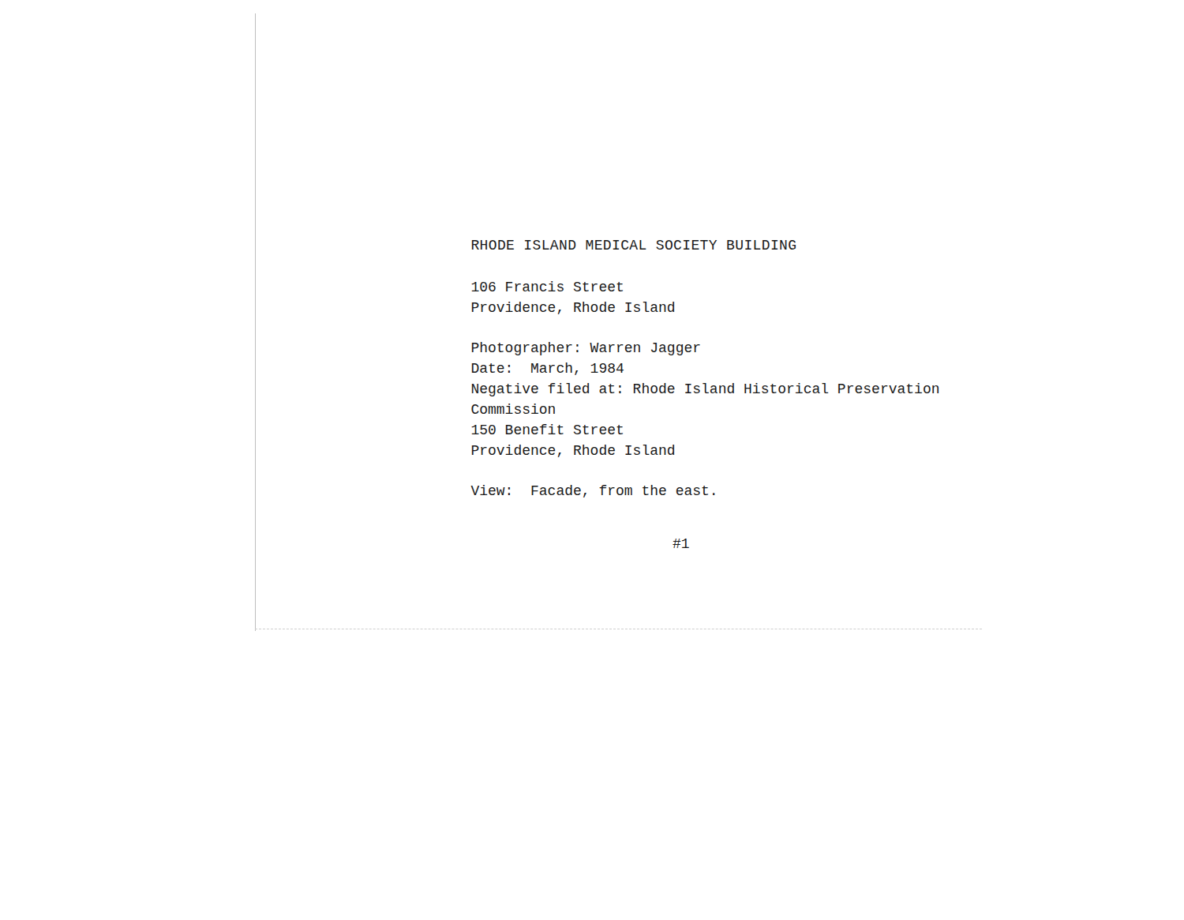RHODE ISLAND MEDICAL SOCIETY BUILDING
106 Francis Street
Providence, Rhode Island
Photographer: Warren Jagger
Date: March, 1984
Negative filed at: Rhode Island Historical Preservation Commission 150 Benefit Street Providence, Rhode Island
View: Facade, from the east.
#1